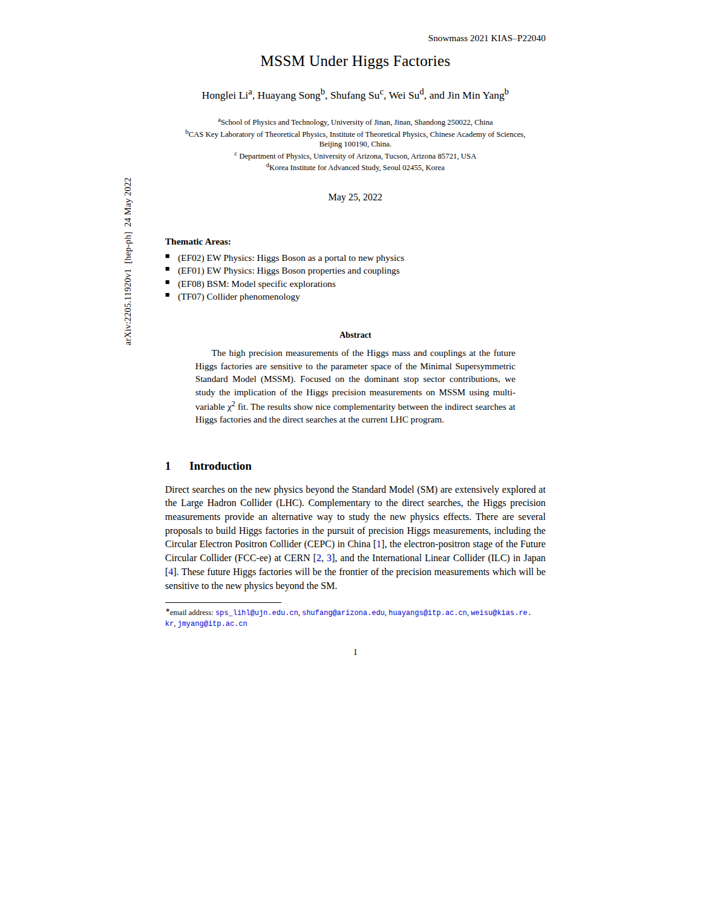arXiv:2205.11920v1 [hep-ph] 24 May 2022
Snowmass 2021 KIAS–P22040
MSSM Under Higgs Factories
Honglei Lia, Huayang Songb, Shufang Suc, Wei Sud, and Jin Min Yangb
aSchool of Physics and Technology, University of Jinan, Jinan, Shandong 250022, China
bCAS Key Laboratory of Theoretical Physics, Institute of Theoretical Physics, Chinese Academy of Sciences,
Beijing 100190, China.
c Department of Physics, University of Arizona, Tucson, Arizona 85721, USA
dKorea Institute for Advanced Study, Seoul 02455, Korea
May 25, 2022
Thematic Areas:
(EF02) EW Physics: Higgs Boson as a portal to new physics
(EF01) EW Physics: Higgs Boson properties and couplings
(EF08) BSM: Model specific explorations
(TF07) Collider phenomenology
Abstract
The high precision measurements of the Higgs mass and couplings at the future Higgs factories are sensitive to the parameter space of the Minimal Supersymmetric Standard Model (MSSM). Focused on the dominant stop sector contributions, we study the implication of the Higgs precision measurements on MSSM using multi-variable χ2 fit. The results show nice complementarity between the indirect searches at Higgs factories and the direct searches at the current LHC program.
1 Introduction
Direct searches on the new physics beyond the Standard Model (SM) are extensively explored at the Large Hadron Collider (LHC). Complementary to the direct searches, the Higgs precision measurements provide an alternative way to study the new physics effects. There are several proposals to build Higgs factories in the pursuit of precision Higgs measurements, including the Circular Electron Positron Collider (CEPC) in China [1], the electron-positron stage of the Future Circular Collider (FCC-ee) at CERN [2, 3], and the International Linear Collider (ILC) in Japan [4]. These future Higgs factories will be the frontier of the precision measurements which will be sensitive to the new physics beyond the SM.
∗email address: sps_lihl@ujn.edu.cn, shufang@arizona.edu, huayangs@itp.ac.cn, weisu@kias.re.
kr, jmyang@itp.ac.cn
1